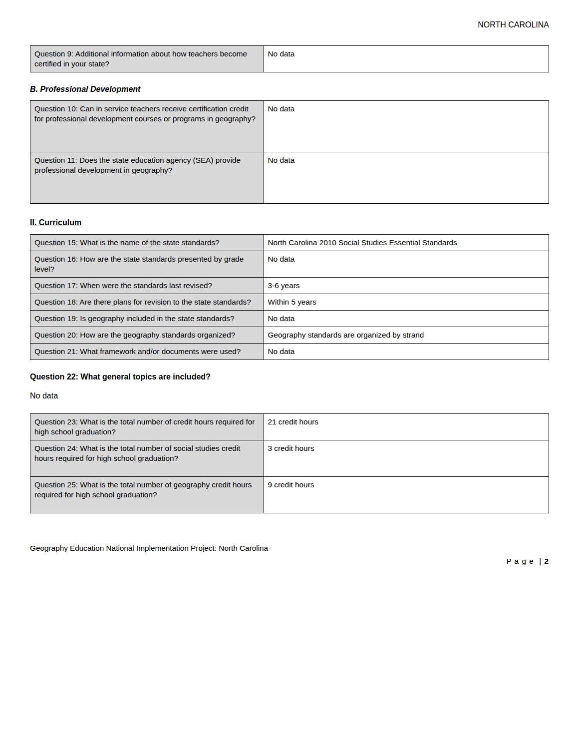NORTH CAROLINA
| Question 9: Additional information about how teachers become certified in your state? | No data |
B. Professional Development
| Question 10: Can in service teachers receive certification credit for professional development courses or programs in geography? | No data |
| Question 11: Does the state education agency (SEA) provide professional development in geography? | No data |
II. Curriculum
| Question 15: What is the name of the state standards? | North Carolina 2010 Social Studies Essential Standards |
| Question 16: How are the state standards presented by grade level? | No data |
| Question 17: When were the standards last revised? | 3-6 years |
| Question 18: Are there plans for revision to the state standards? | Within 5 years |
| Question 19: Is geography included in the state standards? | No data |
| Question 20: How are the geography standards organized? | Geography standards are organized by strand |
| Question 21: What framework and/or documents were used? | No data |
Question 22: What general topics are included?
No data
| Question 23: What is the total number of credit hours required for high school graduation? | 21 credit hours |
| Question 24: What is the total number of social studies credit hours required for high school graduation? | 3 credit hours |
| Question 25: What is the total number of geography credit hours required for high school graduation? | 9 credit hours |
Geography Education National Implementation Project: North Carolina
P a g e | 2